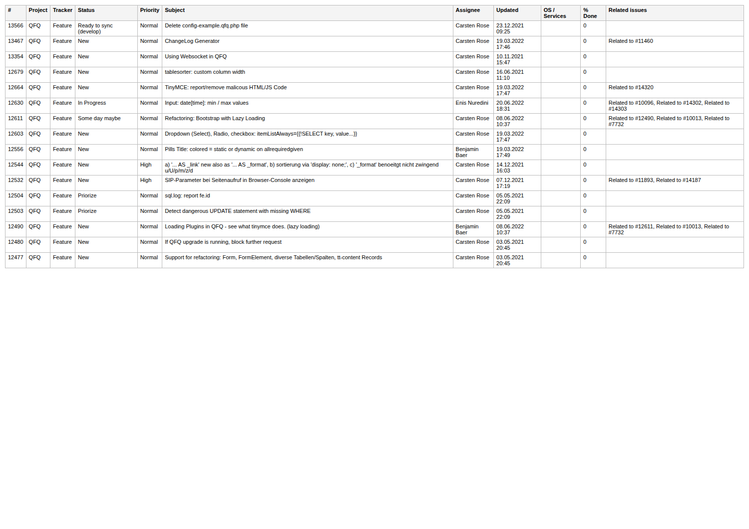| # | Project | Tracker | Status | Priority | Subject | Assignee | Updated | OS / Services | % Done | Related issues |
| --- | --- | --- | --- | --- | --- | --- | --- | --- | --- | --- |
| 13566 | QFQ | Feature | Ready to sync (develop) | Normal | Delete config-example.qfq.php file | Carsten Rose | 23.12.2021 09:25 | | 0 | |
| 13467 | QFQ | Feature | New | Normal | ChangeLog Generator | Carsten Rose | 19.03.2022 17:46 | | 0 | Related to #11460 |
| 13354 | QFQ | Feature | New | Normal | Using Websocket in QFQ | Carsten Rose | 10.11.2021 15:47 | | 0 | |
| 12679 | QFQ | Feature | New | Normal | tablesorter: custom column width | Carsten Rose | 16.06.2021 11:10 | | 0 | |
| 12664 | QFQ | Feature | New | Normal | TinyMCE: report/remove malicous HTML/JS Code | Carsten Rose | 19.03.2022 17:47 | | 0 | Related to #14320 |
| 12630 | QFQ | Feature | In Progress | Normal | Input: date[time]: min / max values | Enis Nuredini | 20.06.2022 18:31 | | 0 | Related to #10096, Related to #14302, Related to #14303 |
| 12611 | QFQ | Feature | Some day maybe | Normal | Refactoring: Bootstrap with Lazy Loading | Carsten Rose | 08.06.2022 10:37 | | 0 | Related to #12490, Related to #10013, Related to #7732 |
| 12603 | QFQ | Feature | New | Normal | Dropdown (Select), Radio, checkbox: itemListAlways={{!SELECT key, value...}} | Carsten Rose | 19.03.2022 17:47 | | 0 | |
| 12556 | QFQ | Feature | New | Normal | Pills Title: colored = static or dynamic on allrequiredgiven | Benjamin Baer | 19.03.2022 17:49 | | 0 | |
| 12544 | QFQ | Feature | New | High | a) '... AS _link' new also as '... AS _format', b) sortierung via 'display: none;', c) '_format' benoeitgt nicht zwingend u/U/p/m/z/d | Carsten Rose | 14.12.2021 16:03 | | 0 | |
| 12532 | QFQ | Feature | New | High | SIP-Parameter bei Seitenaufruf in Browser-Console anzeigen | Carsten Rose | 07.12.2021 17:19 | | 0 | Related to #11893, Related to #14187 |
| 12504 | QFQ | Feature | Priorize | Normal | sql.log: report fe.id | Carsten Rose | 05.05.2021 22:09 | | 0 | |
| 12503 | QFQ | Feature | Priorize | Normal | Detect dangerous UPDATE statement with missing WHERE | Carsten Rose | 05.05.2021 22:09 | | 0 | |
| 12490 | QFQ | Feature | New | Normal | Loading Plugins in QFQ - see what tinymce does. (lazy loading) | Benjamin Baer | 08.06.2022 10:37 | | 0 | Related to #12611, Related to #10013, Related to #7732 |
| 12480 | QFQ | Feature | New | Normal | If QFQ upgrade is running, block further request | Carsten Rose | 03.05.2021 20:45 | | 0 | |
| 12477 | QFQ | Feature | New | Normal | Support for refactoring: Form, FormElement, diverse Tabellen/Spalten, tt-content Records | Carsten Rose | 03.05.2021 20:45 | | 0 | |